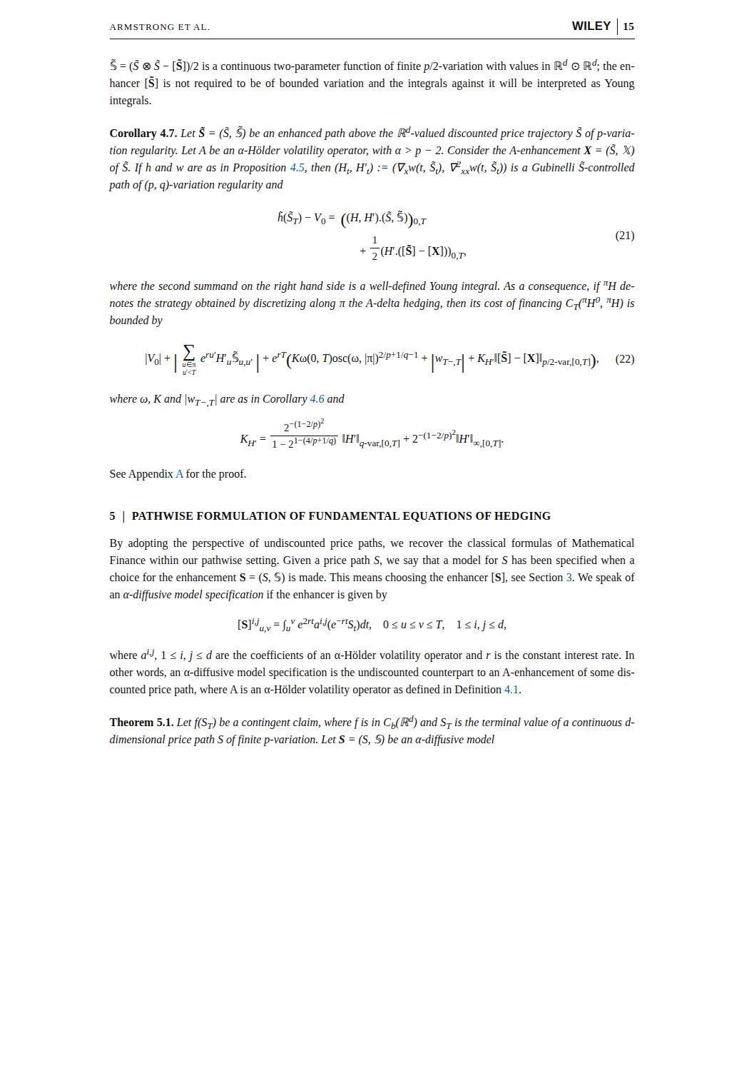Armstrong et al. WILEY 15
𝕊̃ = (S̃ ⊗ S̃ − [S̃])/2 is a continuous two-parameter function of finite p/2-variation with values in ℝd ⊙ ℝd; the enhancer [S̃] is not required to be of bounded variation and the integrals against it will be interpreted as Young integrals.
Corollary 4.7. Let S̃ = (S̃, 𝕊̃) be an enhanced path above the ℝd-valued discounted price trajectory S̃ of p-variation regularity. Let A be an α-Hölder volatility operator, with α > p − 2. Consider the A-enhancement X = (S̃, 𝕏) of S̃. If h and w are as in Proposition 4.5, then (Ht, H′t) := (∇xw(t, S̃t), ∇2xxw(t, S̃t)) is a Gubinelli S̃-controlled path of (p, q)-variation regularity and
h̃(S̃T) − V0 = ((H, H′).(S̃, 𝕊̃))0,T
+ 12(H′.([S̃] − [X]))0,T, (21)
where the second summand on the right hand side is a well-defined Young integral. As a consequence, if πH denotes the strategy obtained by discretizing along π the A-delta hedging, then its cost of financing CT(πH0, πH) is bounded by
|V0| + | ∑u∈π
u′<T eru′H′u𝕊̃u,u′ | + erT(Kω(0, T)osc(ω, |π|)2/p+1/q−1 + |wT−,T| + KH′‖[S̃] − [X]‖p/2-var,[0,T]), (22)
where ω, K and |wT−,T| are as in Corollary 4.6 and
KH′ = 2−(1−2/p)21 − 21−(4/p+1/q) ‖H′‖q-var,[0,T] + 2−(1−2/p)2‖H′‖∞,[0,T].
See Appendix A for the proof.
5|PATHWISE FORMULATION OF FUNDAMENTAL EQUATIONS OF HEDGING
By adopting the perspective of undiscounted price paths, we recover the classical formulas of Mathematical Finance within our pathwise setting. Given a price path S, we say that a model for S has been specified when a choice for the enhancement S = (S, 𝕊) is made. This means choosing the enhancer [S], see Section 3. We speak of an α-diffusive model specification if the enhancer is given by
[S]i,ju,v = ∫uv e2rtai,j(e−rtSt)dt, 0 ≤ u ≤ v ≤ T, 1 ≤ i, j ≤ d,
where ai,j, 1 ≤ i, j ≤ d are the coefficients of an α-Hölder volatility operator and r is the constant interest rate. In other words, an α-diffusive model specification is the undiscounted counterpart to an A-enhancement of some discounted price path, where A is an α-Hölder volatility operator as defined in Definition 4.1.
Theorem 5.1. Let f(ST) be a contingent claim, where f is in Cb(ℝd) and ST is the terminal value of a continuous d-dimensional price path S of finite p-variation. Let S = (S, 𝕊) be an α-diffusive model